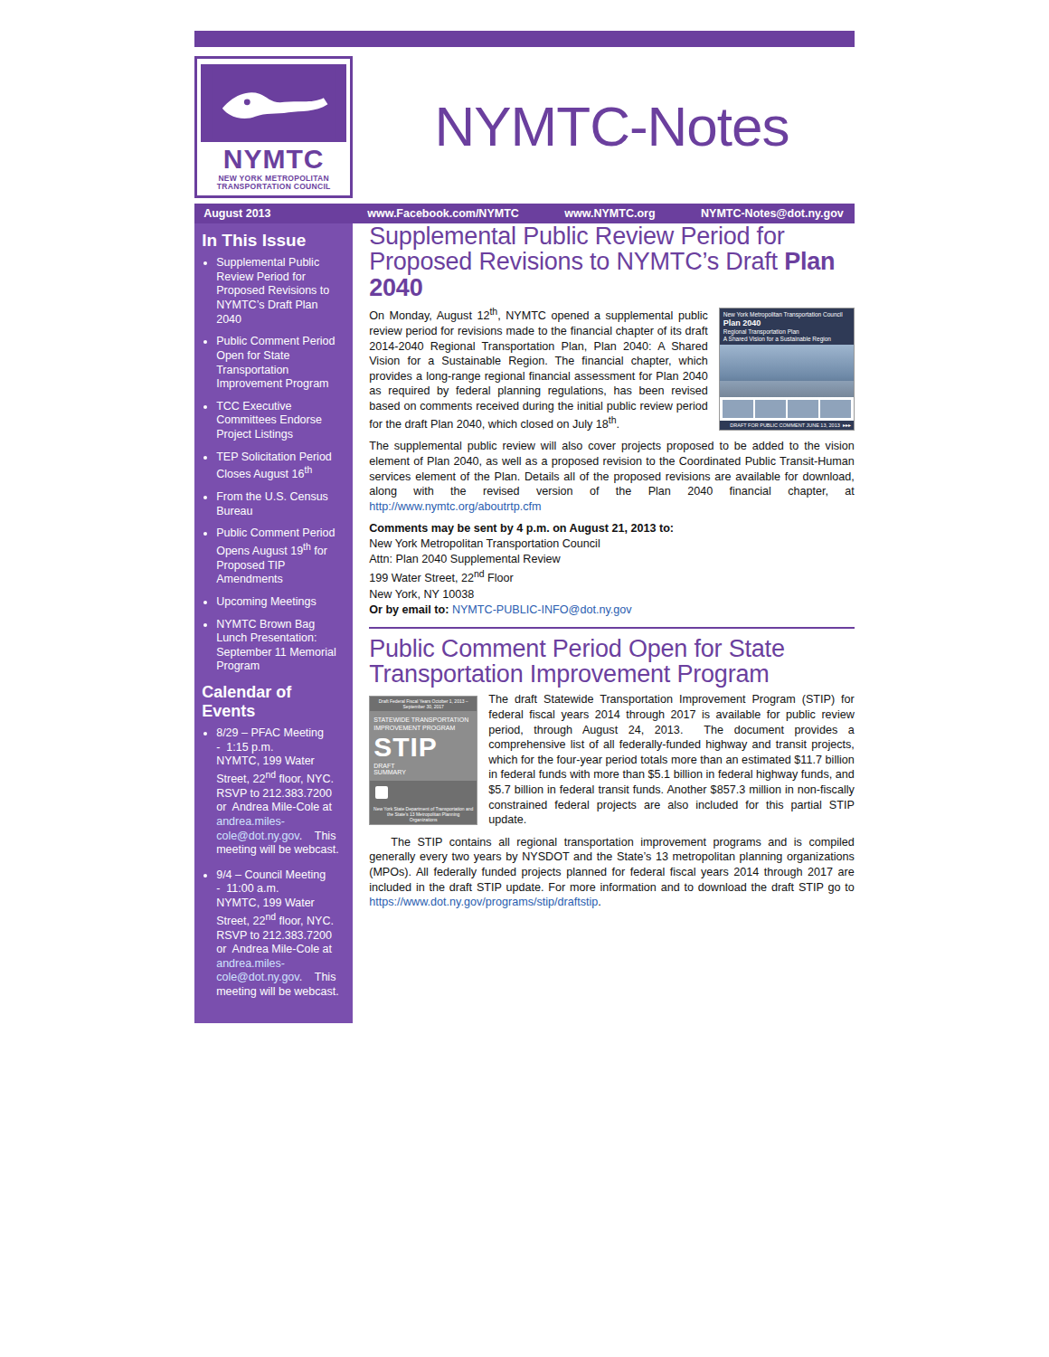NYMTC
NEW YORK METROPOLITAN
TRANSPORTATION COUNCIL
NYMTC-Notes
August 2013
www.Facebook.com/NYMTC www.NYMTC.org NYMTC-Notes@dot.ny.gov
In This Issue
Supplemental Public Review Period for Proposed Revisions to NYMTC’s Draft Plan 2040
Public Comment Period Open for State Transportation Improvement Program
TCC Executive Committees Endorse Project Listings
TEP Solicitation Period Closes August 16th
From the U.S. Census Bureau
Public Comment Period Opens August 19th for Proposed TIP Amendments
Upcoming Meetings
NYMTC Brown Bag Lunch Presentation: September 11 Memorial Program
Calendar of Events
8/29 – PFAC Meeting
- 1:15 p.m.
NYMTC, 199 Water Street, 22nd floor, NYC. RSVP to 212.383.7200 or Andrea Mile-Cole at andrea.miles-cole@dot.ny.gov. This meeting will be webcast.
9/4 – Council Meeting
- 11:00 a.m.
NYMTC, 199 Water Street, 22nd floor, NYC. RSVP to 212.383.7200 or Andrea Mile-Cole at andrea.miles-cole@dot.ny.gov. This meeting will be webcast.
Supplemental Public Review Period for Proposed Revisions to NYMTC’s Draft Plan 2040
New York Metropolitan Transportation Council Plan 2040 Regional Transportation Plan
A Shared Vision for a Sustainable Region
DRAFT FOR PUBLIC COMMENT JUNE 13, 2013 ▸▸▸
On Monday, August 12th, NYMTC opened a supplemental public review period for revisions made to the financial chapter of its draft 2014-2040 Regional Transportation Plan, Plan 2040: A Shared Vision for a Sustainable Region. The financial chapter, which provides a long-range regional financial assessment for Plan 2040 as required by federal planning regulations, has been revised based on comments received during the initial public review period for the draft Plan 2040, which closed on July 18th.
The supplemental public review will also cover projects proposed to be added to the vision element of Plan 2040, as well as a proposed revision to the Coordinated Public Transit-Human services element of the Plan. Details all of the proposed revisions are available for download, along with the revised version of the Plan 2040 financial chapter, at http://www.nymtc.org/aboutrtp.cfm
Comments may be sent by 4 p.m. on August 21, 2013 to:
New York Metropolitan Transportation Council
Attn: Plan 2040 Supplemental Review
199 Water Street, 22nd Floor
New York, NY 10038
Or by email to: NYMTC-PUBLIC-INFO@dot.ny.gov
Public Comment Period Open for State Transportation Improvement Program
Draft Federal Fiscal Years October 1, 2013 – September 30, 2017
STATEWIDE TRANSPORTATION
IMPROVEMENT PROGRAM
STIP
DRAFT
SUMMARY
New York State Department of Transportation and the State’s 13 Metropolitan Planning Organizations
The draft Statewide Transportation Improvement Program (STIP) for federal fiscal years 2014 through 2017 is available for public review period, through August 24, 2013. The document provides a comprehensive list of all federally-funded highway and transit projects, which for the four-year period totals more than an estimated $11.7 billion in federal funds with more than $5.1 billion in federal highway funds, and $5.7 billion in federal transit funds. Another $857.3 million in non-fiscally constrained federal projects are also included for this partial STIP update.
The STIP contains all regional transportation improvement programs and is compiled generally every two years by NYSDOT and the State’s 13 metropolitan planning organizations (MPOs). All federally funded projects planned for federal fiscal years 2014 through 2017 are included in the draft STIP update. For more information and to download the draft STIP go to https://www.dot.ny.gov/programs/stip/draftstip.